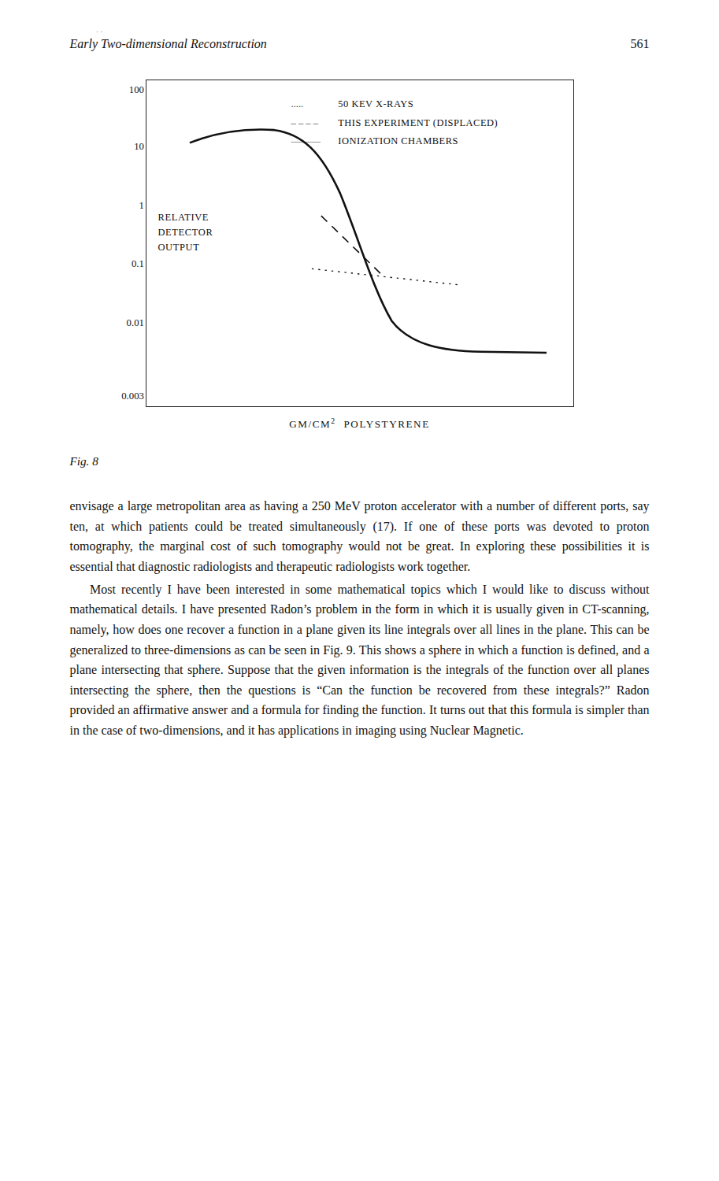..
Early Two-dimensional Reconstruction 561
100 10 1 0.1 0.01 0.003
..... 50 KeV X-rays
– – – – This experiment (displaced)
——— Ionization chambers
Relative
detector
output
GM/CM2 Polystyrene
Fig. 8
envisage a large metropolitan area as having a 250 MeV proton accelerator with a number of different ports, say ten, at which patients could be treated simultaneously (17). If one of these ports was devoted to proton tomography, the marginal cost of such tomography would not be great. In exploring these possibilities it is essential that diagnostic radiologists and therapeutic radiologists work together.
Most recently I have been interested in some mathematical topics which I would like to discuss without mathematical details. I have presented Radon’s problem in the form in which it is usually given in CT-scanning, namely, how does one recover a function in a plane given its line integrals over all lines in the plane. This can be generalized to three-dimensions as can be seen in Fig. 9. This shows a sphere in which a function is defined, and a plane intersecting that sphere. Suppose that the given information is the integrals of the function over all planes intersecting the sphere, then the questions is “Can the function be recovered from these integrals?” Radon provided an affirmative answer and a formula for finding the function. It turns out that this formula is simpler than in the case of two-dimensions, and it has applications in imaging using Nuclear Magnetic.